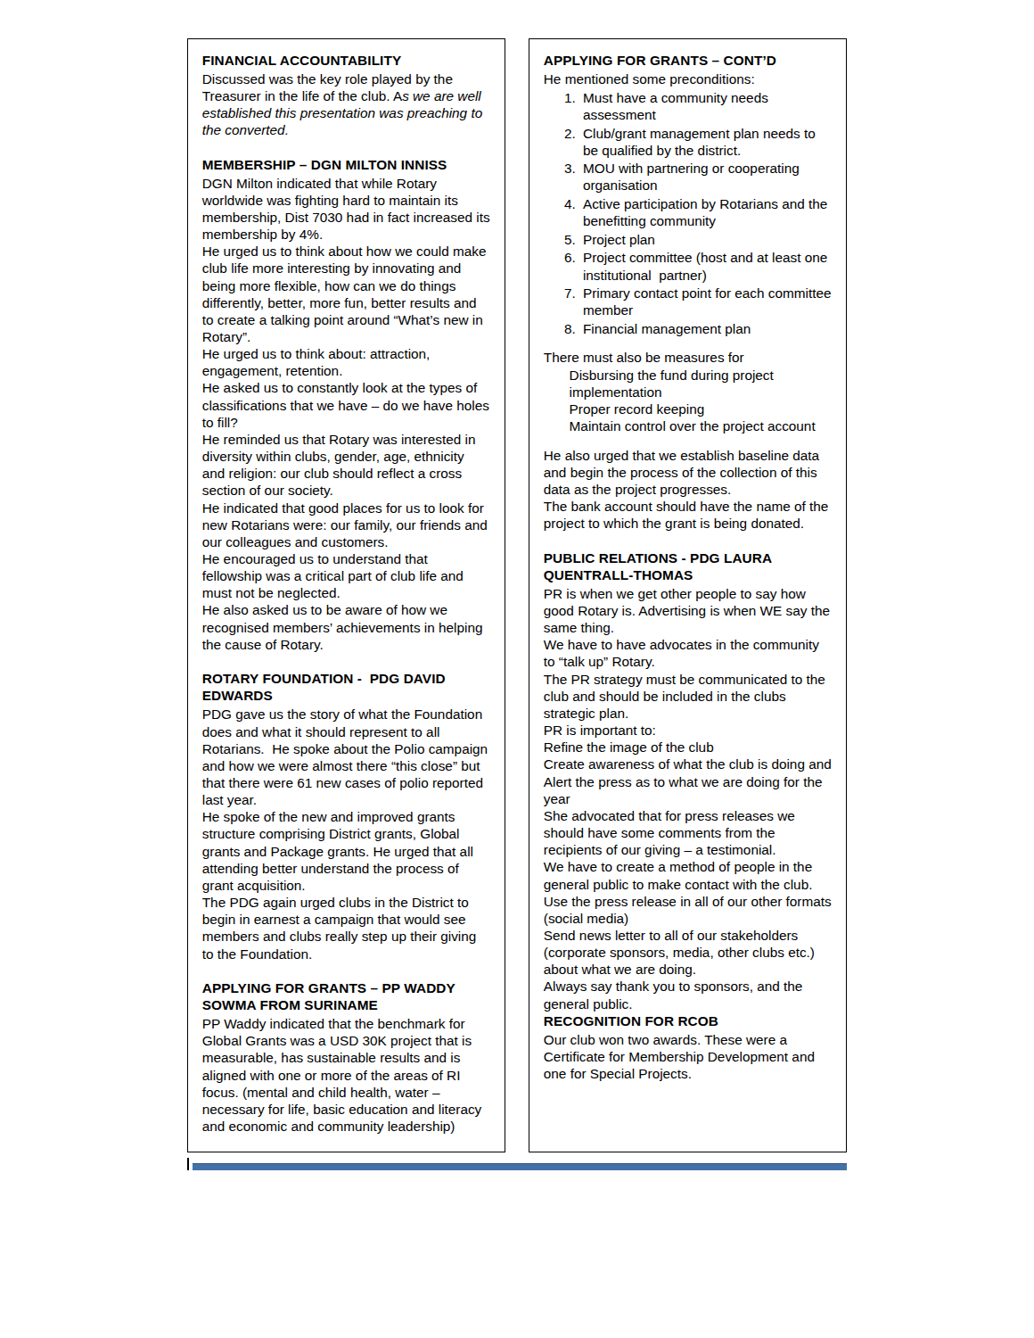Financial Accountability
Discussed was the key role played by the Treasurer in the life of the club. As we are well established this presentation was preaching to the converted.
Membership – DGN Milton Inniss
DGN Milton indicated that while Rotary worldwide was fighting hard to maintain its membership, Dist 7030 had in fact increased its membership by 4%.
He urged us to think about how we could make club life more interesting by innovating and being more flexible, how can we do things differently, better, more fun, better results and to create a talking point around “What’s new in Rotary”.
He urged us to think about: attraction, engagement, retention.
He asked us to constantly look at the types of classifications that we have – do we have holes to fill?
He reminded us that Rotary was interested in diversity within clubs, gender, age, ethnicity and religion: our club should reflect a cross section of our society.
He indicated that good places for us to look for new Rotarians were: our family, our friends and our colleagues and customers.
He encouraged us to understand that fellowship was a critical part of club life and must not be neglected.
He also asked us to be aware of how we recognised members’ achievements in helping the cause of Rotary.
Rotary Foundation - PDG David Edwards
PDG gave us the story of what the Foundation does and what it should represent to all Rotarians. He spoke about the Polio campaign and how we were almost there “this close” but that there were 61 new cases of polio reported last year.
He spoke of the new and improved grants structure comprising District grants, Global grants and Package grants. He urged that all attending better understand the process of grant acquisition.
The PDG again urged clubs in the District to begin in earnest a campaign that would see members and clubs really step up their giving to the Foundation.
Applying for Grants – PP Waddy Sowma from Suriname
PP Waddy indicated that the benchmark for Global Grants was a USD 30K project that is measurable, has sustainable results and is aligned with one or more of the areas of RI focus. (mental and child health, water – necessary for life, basic education and literacy and economic and community leadership)
Applying for Grants – Cont’d
He mentioned some preconditions:
Must have a community needs assessment
Club/grant management plan needs to be qualified by the district.
MOU with partnering or cooperating organisation
Active participation by Rotarians and the benefitting community
Project plan
Project committee (host and at least one institutional partner)
Primary contact point for each committee member
Financial management plan
There must also be measures for
Disbursing the fund during project implementation
Proper record keeping
Maintain control over the project account
He also urged that we establish baseline data and begin the process of the collection of this data as the project progresses.
The bank account should have the name of the project to which the grant is being donated.
Public Relations - PDG Laura Quentrall-Thomas
PR is when we get other people to say how good Rotary is. Advertising is when WE say the same thing.
We have to have advocates in the community to “talk up” Rotary.
The PR strategy must be communicated to the club and should be included in the clubs strategic plan.
PR is important to:
Refine the image of the club
Create awareness of what the club is doing and
Alert the press as to what we are doing for the year
She advocated that for press releases we should have some comments from the recipients of our giving – a testimonial.
We have to create a method of people in the general public to make contact with the club.
Use the press release in all of our other formats (social media)
Send news letter to all of our stakeholders (corporate sponsors, media, other clubs etc.) about what we are doing.
Always say thank you to sponsors, and the general public.
Recognition for RCOB
Our club won two awards. These were a Certificate for Membership Development and one for Special Projects.